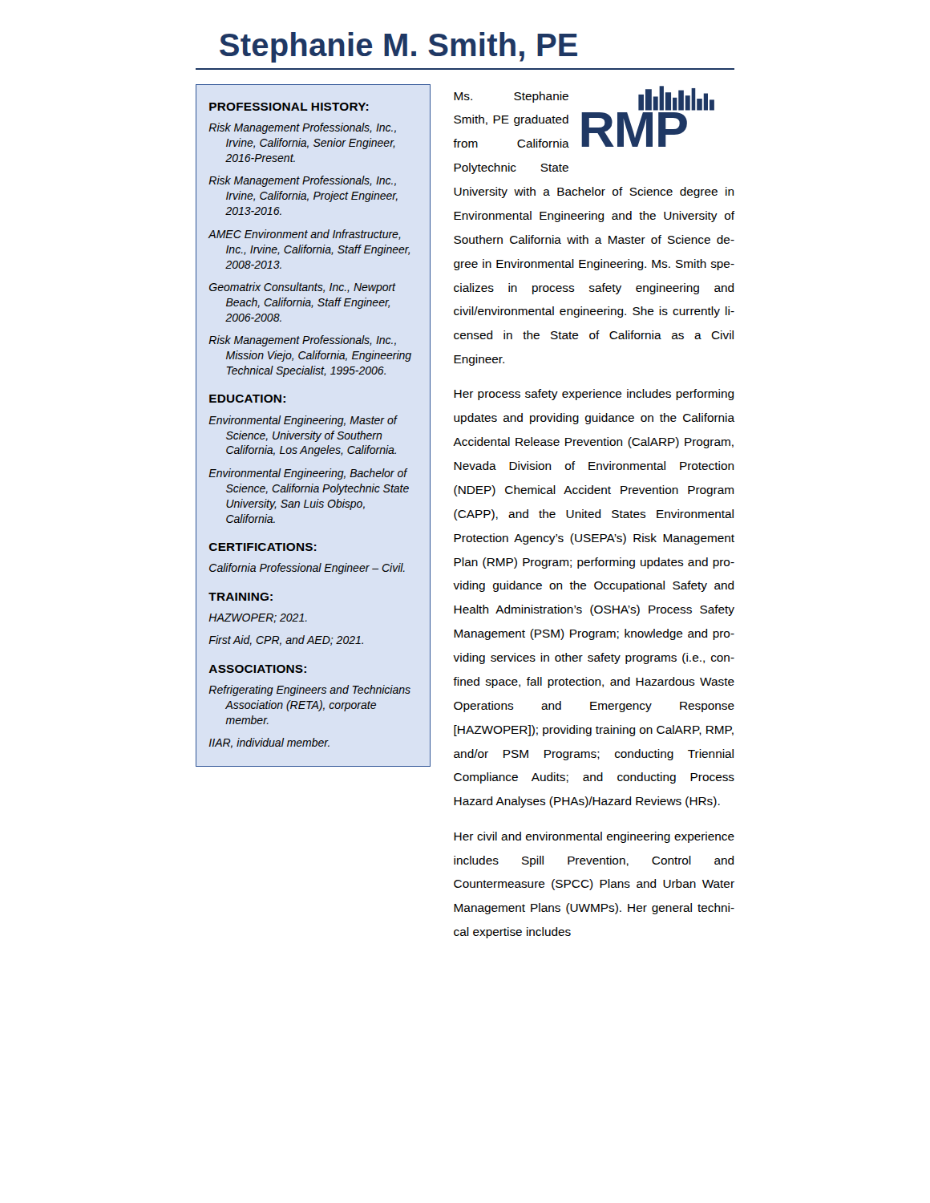Stephanie M. Smith, PE
PROFESSIONAL HISTORY:
Risk Management Professionals, Inc., Irvine, California, Senior Engineer, 2016-Present.
Risk Management Professionals, Inc., Irvine, California, Project Engineer, 2013-2016.
AMEC Environment and Infrastructure, Inc., Irvine, California, Staff Engineer, 2008-2013.
Geomatrix Consultants, Inc., Newport Beach, California, Staff Engineer, 2006-2008.
Risk Management Professionals, Inc., Mission Viejo, California, Engineering Technical Specialist, 1995-2006.
EDUCATION:
Environmental Engineering, Master of Science, University of Southern California, Los Angeles, California.
Environmental Engineering, Bachelor of Science, California Polytechnic State University, San Luis Obispo, California.
CERTIFICATIONS:
California Professional Engineer – Civil.
TRAINING:
HAZWOPER; 2021.
First Aid, CPR, and AED; 2021.
ASSOCIATIONS:
Refrigerating Engineers and Technicians Association (RETA), corporate member.
IIAR, individual member.
RMP
Ms. Stephanie Smith, PE graduated from California Polytechnic State University with a Bachelor of Science degree in Environmental Engineering and the University of Southern California with a Master of Science degree in Environmental Engineering. Ms. Smith specializes in process safety engineering and civil/environmental engineering. She is currently licensed in the State of California as a Civil Engineer.
Her process safety experience includes performing updates and providing guidance on the California Accidental Release Prevention (CalARP) Program, Nevada Division of Environmental Protection (NDEP) Chemical Accident Prevention Program (CAPP), and the United States Environmental Protection Agency’s (USEPA’s) Risk Management Plan (RMP) Program; performing updates and providing guidance on the Occupational Safety and Health Administration’s (OSHA’s) Process Safety Management (PSM) Program; knowledge and providing services in other safety programs (i.e., confined space, fall protection, and Hazardous Waste Operations and Emergency Response [HAZWOPER]); providing training on CalARP, RMP, and/or PSM Programs; conducting Triennial Compliance Audits; and conducting Process Hazard Analyses (PHAs)/Hazard Reviews (HRs).
Her civil and environmental engineering experience includes Spill Prevention, Control and Countermeasure (SPCC) Plans and Urban Water Management Plans (UWMPs). Her general technical expertise includes